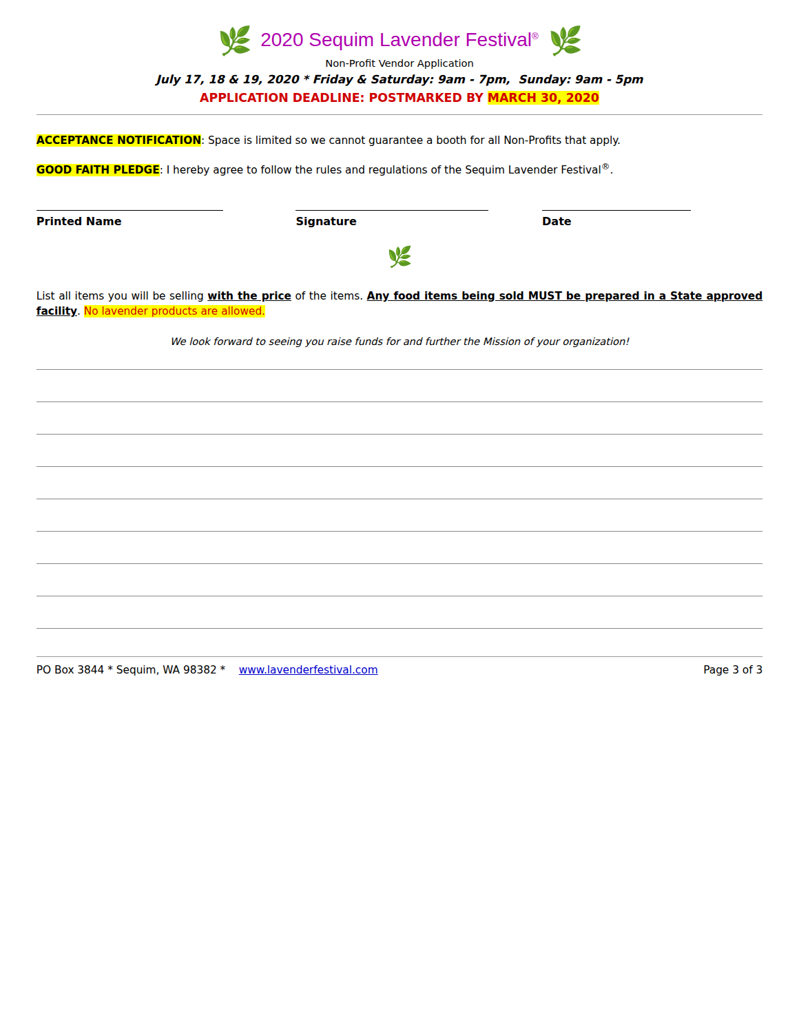🌿
2020 Sequim Lavender Festival®
🌿
Non-Profit Vendor Application
July 17, 18 & 19, 2020 * Friday & Saturday: 9am - 7pm, Sunday: 9am - 5pm
APPLICATION DEADLINE: POSTMARKED BY MARCH 30, 2020
ACCEPTANCE NOTIFICATION: Space is limited so we cannot guarantee a booth for all Non-Profits that apply.
GOOD FAITH PLEDGE: I hereby agree to follow the rules and regulations of the Sequim Lavender Festival®.
Printed Name
Signature
Date
🌿
List all items you will be selling with the price of the items. Any food items being sold MUST be prepared in a State approved facility. No lavender products are allowed.
We look forward to seeing you raise funds for and further the Mission of your organization!
PO Box 3844 * Sequim, WA 98382 * www.lavenderfestival.com Page 3 of 3